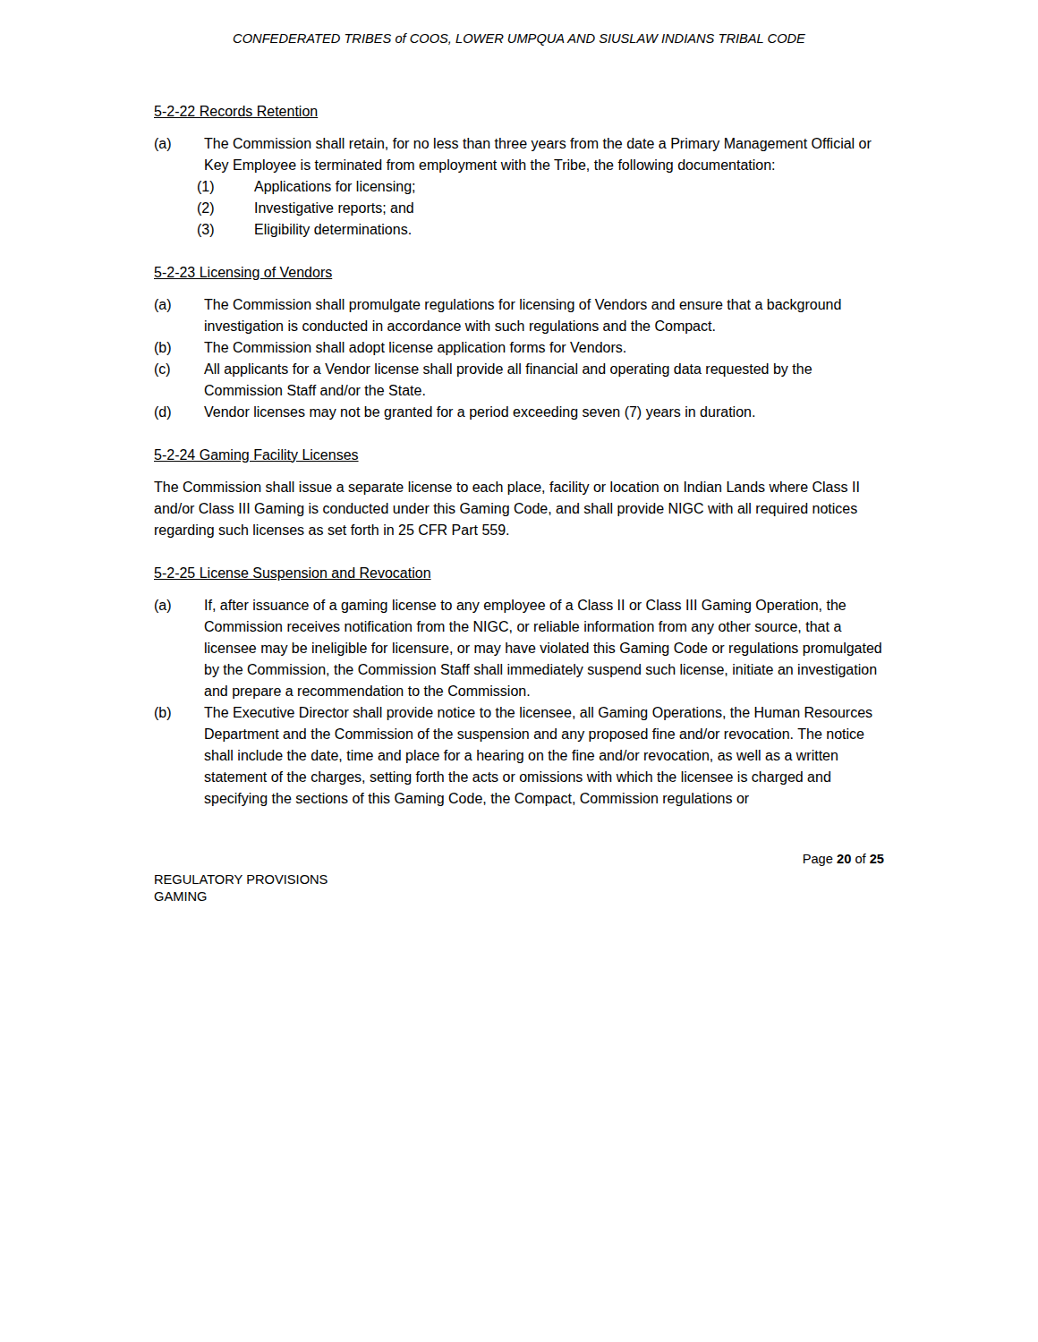CONFEDERATED TRIBES of COOS, LOWER UMPQUA AND SIUSLAW INDIANS TRIBAL CODE
5-2-22 Records Retention
(a) The Commission shall retain, for no less than three years from the date a Primary Management Official or Key Employee is terminated from employment with the Tribe, the following documentation:
(1) Applications for licensing;
(2) Investigative reports; and
(3) Eligibility determinations.
5-2-23 Licensing of Vendors
(a) The Commission shall promulgate regulations for licensing of Vendors and ensure that a background investigation is conducted in accordance with such regulations and the Compact.
(b) The Commission shall adopt license application forms for Vendors.
(c) All applicants for a Vendor license shall provide all financial and operating data requested by the Commission Staff and/or the State.
(d) Vendor licenses may not be granted for a period exceeding seven (7) years in duration.
5-2-24 Gaming Facility Licenses
The Commission shall issue a separate license to each place, facility or location on Indian Lands where Class II and/or Class III Gaming is conducted under this Gaming Code, and shall provide NIGC with all required notices regarding such licenses as set forth in 25 CFR Part 559.
5-2-25 License Suspension and Revocation
(a) If, after issuance of a gaming license to any employee of a Class II or Class III Gaming Operation, the Commission receives notification from the NIGC, or reliable information from any other source, that a licensee may be ineligible for licensure, or may have violated this Gaming Code or regulations promulgated by the Commission, the Commission Staff shall immediately suspend such license, initiate an investigation and prepare a recommendation to the Commission.
(b) The Executive Director shall provide notice to the licensee, all Gaming Operations, the Human Resources Department and the Commission of the suspension and any proposed fine and/or revocation. The notice shall include the date, time and place for a hearing on the fine and/or revocation, as well as a written statement of the charges, setting forth the acts or omissions with which the licensee is charged and specifying the sections of this Gaming Code, the Compact, Commission regulations or
Page 20 of 25
REGULATORY PROVISIONS
GAMING